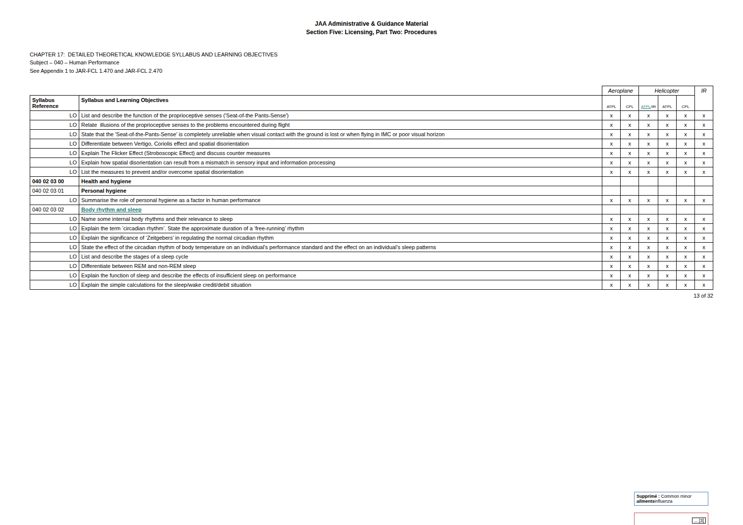JAA Administrative & Guidance Material
Section Five: Licensing, Part Two: Procedures
CHAPTER 17: DETAILED THEORETICAL KNOWLEDGE SYLLABUS AND LEARNING OBJECTIVES
Subject – 040 – Human Performance
See Appendix 1 to JAR-FCL 1.470 and JAR-FCL 2.470
| | | Aeroplane | Helicopter | IR |
| Syllabus Reference | Syllabus and Learning Objectives | ATPL | CPL | ATPL /IR | ATPL | CPL | |
| LO | List and describe the function of the proprioceptive senses ('Seat-of-the Pants-Sense') | x | x | x | x | x | x |
| LO | Relate illusions of the proprioceptive senses to the problems encountered during flight | x | x | x | x | x | x |
| LO | State that the 'Seat-of-the-Pants-Sense' is completely unreliable when visual contact with the ground is lost or when flying in IMC or poor visual horizon | x | x | x | x | x | x |
| LO | Differentiate between Vertigo, Coriolis effect and spatial disorientation | x | x | x | x | x | x |
| LO | Explain The Flicker Effect (Stroboscopic Effect) and discuss counter measures | x | x | x | x | x | x |
| LO | Explain how spatial disorientation can result from a mismatch in sensory input and information processing | x | x | x | x | x | x |
| LO | List the measures to prevent and/or overcome spatial disorientation | x | x | x | x | x | x |
| 040 02 03 00 | Health and hygiene | | | | | | |
| 040 02 03 01 | Personal hygiene | | | | | | |
| LO | Summarise the role of personal hygiene as a factor in human performance | x | x | x | x | x | x |
| 040 02 03 02 | Body rhythm and sleep | | | | | | |
| LO | Name some internal body rhythms and their relevance to sleep | x | x | x | x | x | x |
| LO | Explain the term ‘circadian rhythm’. State the approximate duration of a ‘free-running’ rhythm | x | x | x | x | x | x |
| LO | Explain the significance of ‘Zeitgebers’ in regulating the normal circadian rhythm | x | x | x | x | x | x |
| LO | State the effect of the circadian rhythm of body temperature on an individual's performance standard and the effect on an individual’s sleep patterns | x | x | x | x | x | x |
| LO | List and describe the stages of a sleep cycle | x | x | x | x | x | x |
| LO | Differentiate between REM and non-REM sleep | x | x | x | x | x | x |
| LO | Explain the function of sleep and describe the effects of insufficient sleep on performance | x | x | x | x | x | x |
| LO | Explain the simple calculations for the sleep/wake credit/debit situation | x | x | x | x | x | x |
Supprimé : Common minor ailmentsinfluenza
... [3]
13 of 32